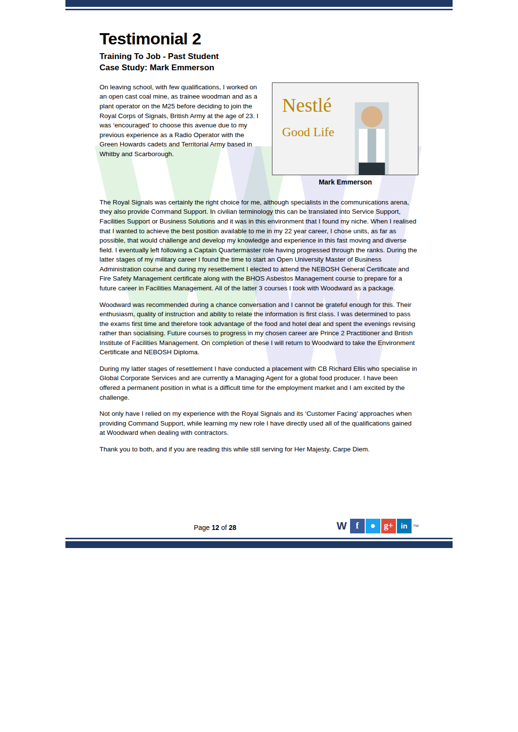Testimonial 2
Training To Job - Past Student
Case Study: Mark Emmerson
Mark Emmerson
On leaving school, with few qualifications, I worked on an open cast coal mine, as trainee woodman and as a plant operator on the M25 before deciding to join the Royal Corps of Signals, British Army at the age of 23. I was ‘encouraged’ to choose this avenue due to my previous experience as a Radio Operator with the Green Howards cadets and Territorial Army based in Whitby and Scarborough.
The Royal Signals was certainly the right choice for me, although specialists in the communications arena, they also provide Command Support. In civilian terminology this can be translated into Service Support, Facilities Support or Business Solutions and it was in this environment that I found my niche. When I realised that I wanted to achieve the best position available to me in my 22 year career, I chose units, as far as possible, that would challenge and develop my knowledge and experience in this fast moving and diverse field. I eventually left following a Captain Quartermaster role having progressed through the ranks. During the latter stages of my military career I found the time to start an Open University Master of Business Administration course and during my resettlement I elected to attend the NEBOSH General Certificate and Fire Safety Management certificate along with the BHOS Asbestos Management course to prepare for a future career in Facilities Management. All of the latter 3 courses I took with Woodward as a package.
Woodward was recommended during a chance conversation and I cannot be grateful enough for this. Their enthusiasm, quality of instruction and ability to relate the information is first class. I was determined to pass the exams first time and therefore took advantage of the food and hotel deal and spent the evenings revising rather than socialising. Future courses to progress in my chosen career are Prince 2 Practitioner and British Institute of Facilities Management. On completion of these I will return to Woodward to take the Environment Certificate and NEBOSH Diploma.
During my latter stages of resettlement I have conducted a placement with CB Richard Ellis who specialise in Global Corporate Services and are currently a Managing Agent for a global food producer. I have been offered a permanent position in what is a difficult time for the employment market and I am excited by the challenge.
Not only have I relied on my experience with the Royal Signals and its ‘Customer Facing’ approaches when providing Command Support, while learning my new role I have directly used all of the qualifications gained at Woodward when dealing with contractors.
Thank you to both, and if you are reading this while still serving for Her Majesty, Carpe Diem.
Page 12 of 28
W f ● g+ in TM